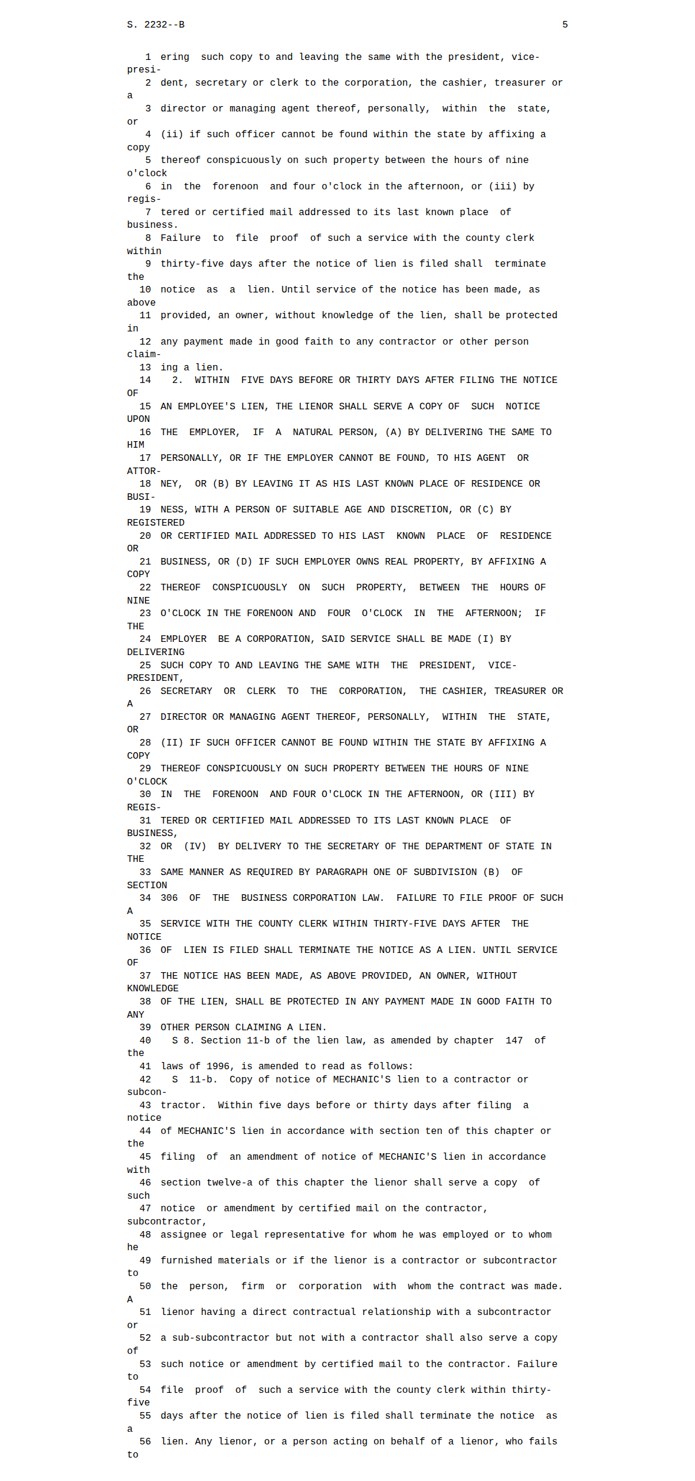S. 2232--B 5
ering such copy to and leaving the same with the president, vice-presi-
dent, secretary or clerk to the corporation, the cashier, treasurer or a
director or managing agent thereof, personally, within the state, or
(ii) if such officer cannot be found within the state by affixing a copy
thereof conspicuously on such property between the hours of nine o'clock
in the forenoon and four o'clock in the afternoon, or (iii) by regis-
tered or certified mail addressed to its last known place of business.
Failure to file proof of such a service with the county clerk within
thirty-five days after the notice of lien is filed shall terminate the
notice as a lien. Until service of the notice has been made, as above
provided, an owner, without knowledge of the lien, shall be protected in
any payment made in good faith to any contractor or other person claim-
ing a lien.
2. WITHIN FIVE DAYS BEFORE OR THIRTY DAYS AFTER FILING THE NOTICE OF
AN EMPLOYEE'S LIEN, THE LIENOR SHALL SERVE A COPY OF SUCH NOTICE UPON
THE EMPLOYER, IF A NATURAL PERSON, (A) BY DELIVERING THE SAME TO HIM
PERSONALLY, OR IF THE EMPLOYER CANNOT BE FOUND, TO HIS AGENT OR ATTOR-
NEY, OR (B) BY LEAVING IT AS HIS LAST KNOWN PLACE OF RESIDENCE OR BUSI-
NESS, WITH A PERSON OF SUITABLE AGE AND DISCRETION, OR (C) BY REGISTERED
OR CERTIFIED MAIL ADDRESSED TO HIS LAST KNOWN PLACE OF RESIDENCE OR
BUSINESS, OR (D) IF SUCH EMPLOYER OWNS REAL PROPERTY, BY AFFIXING A COPY
THEREOF CONSPICUOUSLY ON SUCH PROPERTY, BETWEEN THE HOURS OF NINE
O'CLOCK IN THE FORENOON AND FOUR O'CLOCK IN THE AFTERNOON; IF THE
EMPLOYER BE A CORPORATION, SAID SERVICE SHALL BE MADE (I) BY DELIVERING
SUCH COPY TO AND LEAVING THE SAME WITH THE PRESIDENT, VICE-PRESIDENT,
SECRETARY OR CLERK TO THE CORPORATION, THE CASHIER, TREASURER OR A
DIRECTOR OR MANAGING AGENT THEREOF, PERSONALLY, WITHIN THE STATE, OR
(II) IF SUCH OFFICER CANNOT BE FOUND WITHIN THE STATE BY AFFIXING A COPY
THEREOF CONSPICUOUSLY ON SUCH PROPERTY BETWEEN THE HOURS OF NINE O'CLOCK
IN THE FORENOON AND FOUR O'CLOCK IN THE AFTERNOON, OR (III) BY REGIS-
TERED OR CERTIFIED MAIL ADDRESSED TO ITS LAST KNOWN PLACE OF BUSINESS,
OR (IV) BY DELIVERY TO THE SECRETARY OF THE DEPARTMENT OF STATE IN THE
SAME MANNER AS REQUIRED BY PARAGRAPH ONE OF SUBDIVISION (B) OF SECTION
306 OF THE BUSINESS CORPORATION LAW. FAILURE TO FILE PROOF OF SUCH A
SERVICE WITH THE COUNTY CLERK WITHIN THIRTY-FIVE DAYS AFTER THE NOTICE
OF LIEN IS FILED SHALL TERMINATE THE NOTICE AS A LIEN. UNTIL SERVICE OF
THE NOTICE HAS BEEN MADE, AS ABOVE PROVIDED, AN OWNER, WITHOUT KNOWLEDGE
OF THE LIEN, SHALL BE PROTECTED IN ANY PAYMENT MADE IN GOOD FAITH TO ANY
OTHER PERSON CLAIMING A LIEN.
S 8. Section 11-b of the lien law, as amended by chapter 147 of the
laws of 1996, is amended to read as follows:
S 11-b. Copy of notice of MECHANIC'S lien to a contractor or subcon-
tractor. Within five days before or thirty days after filing a notice
of MECHANIC'S lien in accordance with section ten of this chapter or the
filing of an amendment of notice of MECHANIC'S lien in accordance with
section twelve-a of this chapter the lienor shall serve a copy of such
notice or amendment by certified mail on the contractor, subcontractor,
assignee or legal representative for whom he was employed or to whom he
furnished materials or if the lienor is a contractor or subcontractor to
the person, firm or corporation with whom the contract was made. A
lienor having a direct contractual relationship with a subcontractor or
a sub-subcontractor but not with a contractor shall also serve a copy of
such notice or amendment by certified mail to the contractor. Failure to
file proof of such a service with the county clerk within thirty-five
days after the notice of lien is filed shall terminate the notice as a
lien. Any lienor, or a person acting on behalf of a lienor, who fails to